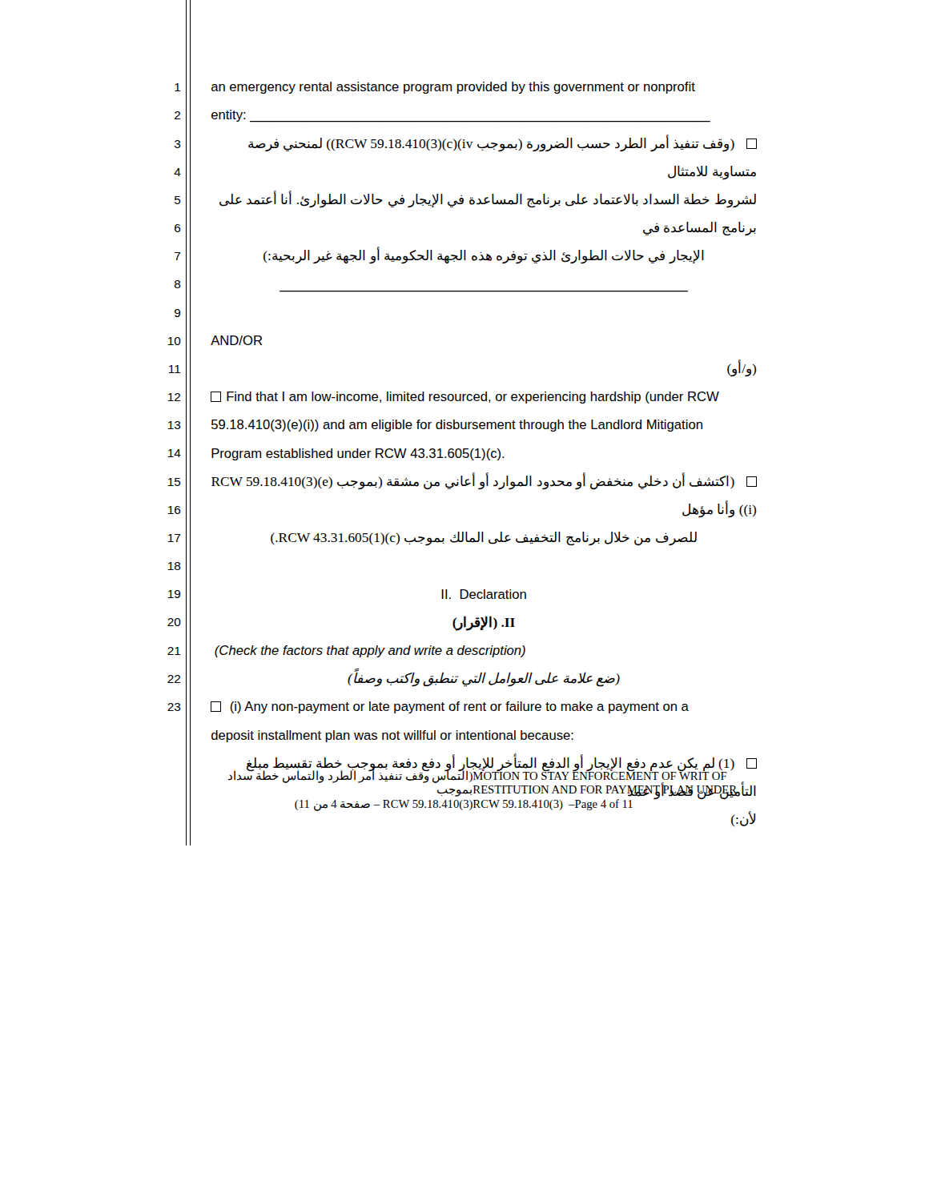1
2
3
4
5
6
7
8
9
10
11
12
13
14
15
16
17
18
19
20
21
22
23
an emergency rental assistance program provided by this government or nonprofit
entity: ______________________________________________________________
(وقف تنفيذ أمر الطرد حسب الضرورة (بموجب RCW 59.18.410(3)(c)(iv)) لمنحني فرصة متساوية للامتثال
لشروط خطة السداد بالاعتماد على برنامج المساعدة في الإيجار في حالات الطوارئ. أنا أعتمد على برنامج المساعدة في
الإيجار في حالات الطوارئ الذي توفره هذه الجهة الحكومية أو الجهة غير الربحية:)
_______________________________________________________
AND/OR
(و/أو)
Find that I am low-income, limited resourced, or experiencing hardship (under RCW
59.18.410(3)(e)(i)) and am eligible for disbursement through the Landlord Mitigation
Program established under RCW 43.31.605(1)(c).
(اكتشف أن دخلي منخفض أو محدود الموارد أو أعاني من مشقة (بموجب RCW 59.18.410(3)(e)(i)) وأنا مؤهل
للصرف من خلال برنامج التخفيف على المالك بموجب RCW 43.31.605(1)(c).)
II. Declaration
II. (الإقرار)
(Check the factors that apply and write a description)
(ضع علامة على العوامل التي تنطبق واكتب وصفاً)
(i) Any non-payment or late payment of rent or failure to make a payment on a
deposit installment plan was not willful or intentional because:
(1) لم يكن عدم دفع الإيجار أو الدفع المتأخر للإيجار أو دفع دفعة بموجب خطة تقسيط مبلغ التأمين عن قصد أو عمد
لأن:)
| (التماس وقف تنفيذ أمر الطرد والتماس خطة سداد بموجب RCW 59.18.410(3) – صفحة 4 من 11) | MOTION TO STAY ENFORCEMENT OF WRIT OF RESTITUTION AND FOR PAYMENT PLAN UNDER RCW 59.18.410(3) –Page 4 of 11 |